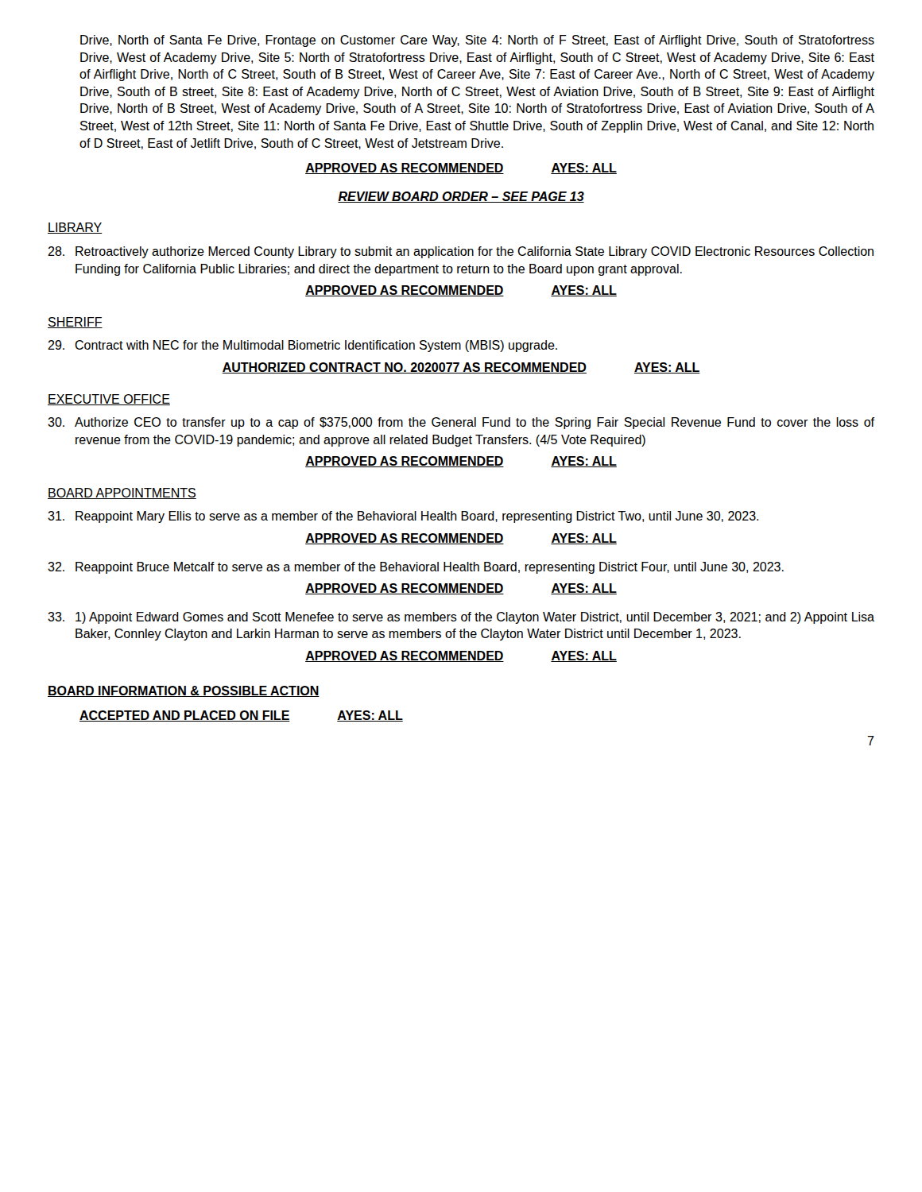Drive, North of Santa Fe Drive, Frontage on Customer Care Way, Site 4: North of F Street, East of Airflight Drive, South of Stratofortress Drive, West of Academy Drive, Site 5: North of Stratofortress Drive, East of Airflight, South of C Street, West of Academy Drive, Site 6: East of Airflight Drive, North of C Street, South of B Street, West of Career Ave, Site 7: East of Career Ave., North of C Street, West of Academy Drive, South of B street, Site 8: East of Academy Drive, North of C Street, West of Aviation Drive, South of B Street, Site 9: East of Airflight Drive, North of B Street, West of Academy Drive, South of A Street, Site 10: North of Stratofortress Drive, East of Aviation Drive, South of A Street, West of 12th Street, Site 11: North of Santa Fe Drive, East of Shuttle Drive, South of Zepplin Drive, West of Canal, and Site 12: North of D Street, East of Jetlift Drive, South of C Street, West of Jetstream Drive.
APPROVED AS RECOMMENDED AYES: ALL
REVIEW BOARD ORDER – SEE PAGE 13
LIBRARY
28.
Retroactively authorize Merced County Library to submit an application for the California State Library COVID Electronic Resources Collection Funding for California Public Libraries; and direct the department to return to the Board upon grant approval.
APPROVED AS RECOMMENDED AYES: ALL
SHERIFF
29.
Contract with NEC for the Multimodal Biometric Identification System (MBIS) upgrade.
AUTHORIZED CONTRACT NO. 2020077 AS RECOMMENDED AYES: ALL
EXECUTIVE OFFICE
30.
Authorize CEO to transfer up to a cap of $375,000 from the General Fund to the Spring Fair Special Revenue Fund to cover the loss of revenue from the COVID-19 pandemic; and approve all related Budget Transfers. (4/5 Vote Required)
APPROVED AS RECOMMENDED AYES: ALL
BOARD APPOINTMENTS
31.
Reappoint Mary Ellis to serve as a member of the Behavioral Health Board, representing District Two, until June 30, 2023.
APPROVED AS RECOMMENDED AYES: ALL
32.
Reappoint Bruce Metcalf to serve as a member of the Behavioral Health Board, representing District Four, until June 30, 2023.
APPROVED AS RECOMMENDED AYES: ALL
33.
1) Appoint Edward Gomes and Scott Menefee to serve as members of the Clayton Water District, until December 3, 2021; and 2) Appoint Lisa Baker, Connley Clayton and Larkin Harman to serve as members of the Clayton Water District until December 1, 2023.
APPROVED AS RECOMMENDED AYES: ALL
BOARD INFORMATION & POSSIBLE ACTION
ACCEPTED AND PLACED ON FILE AYES: ALL
7